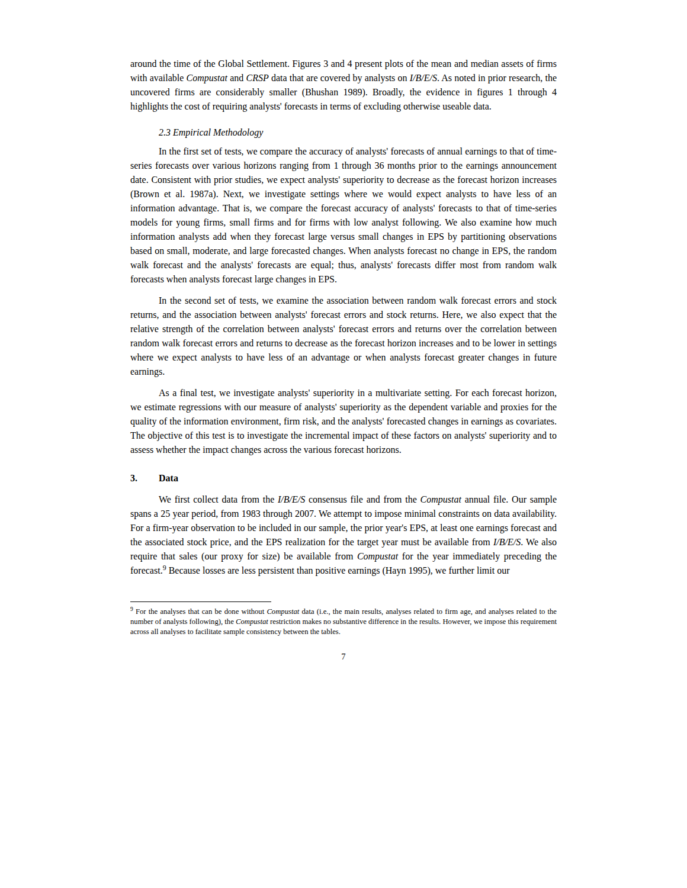around the time of the Global Settlement. Figures 3 and 4 present plots of the mean and median assets of firms with available Compustat and CRSP data that are covered by analysts on I/B/E/S. As noted in prior research, the uncovered firms are considerably smaller (Bhushan 1989). Broadly, the evidence in figures 1 through 4 highlights the cost of requiring analysts' forecasts in terms of excluding otherwise useable data.
2.3 Empirical Methodology
In the first set of tests, we compare the accuracy of analysts' forecasts of annual earnings to that of time-series forecasts over various horizons ranging from 1 through 36 months prior to the earnings announcement date. Consistent with prior studies, we expect analysts' superiority to decrease as the forecast horizon increases (Brown et al. 1987a). Next, we investigate settings where we would expect analysts to have less of an information advantage. That is, we compare the forecast accuracy of analysts' forecasts to that of time-series models for young firms, small firms and for firms with low analyst following. We also examine how much information analysts add when they forecast large versus small changes in EPS by partitioning observations based on small, moderate, and large forecasted changes. When analysts forecast no change in EPS, the random walk forecast and the analysts' forecasts are equal; thus, analysts' forecasts differ most from random walk forecasts when analysts forecast large changes in EPS.
In the second set of tests, we examine the association between random walk forecast errors and stock returns, and the association between analysts' forecast errors and stock returns. Here, we also expect that the relative strength of the correlation between analysts' forecast errors and returns over the correlation between random walk forecast errors and returns to decrease as the forecast horizon increases and to be lower in settings where we expect analysts to have less of an advantage or when analysts forecast greater changes in future earnings.
As a final test, we investigate analysts' superiority in a multivariate setting. For each forecast horizon, we estimate regressions with our measure of analysts' superiority as the dependent variable and proxies for the quality of the information environment, firm risk, and the analysts' forecasted changes in earnings as covariates. The objective of this test is to investigate the incremental impact of these factors on analysts' superiority and to assess whether the impact changes across the various forecast horizons.
3. Data
We first collect data from the I/B/E/S consensus file and from the Compustat annual file. Our sample spans a 25 year period, from 1983 through 2007. We attempt to impose minimal constraints on data availability. For a firm-year observation to be included in our sample, the prior year's EPS, at least one earnings forecast and the associated stock price, and the EPS realization for the target year must be available from I/B/E/S. We also require that sales (our proxy for size) be available from Compustat for the year immediately preceding the forecast.9 Because losses are less persistent than positive earnings (Hayn 1995), we further limit our
9 For the analyses that can be done without Compustat data (i.e., the main results, analyses related to firm age, and analyses related to the number of analysts following), the Compustat restriction makes no substantive difference in the results. However, we impose this requirement across all analyses to facilitate sample consistency between the tables.
7